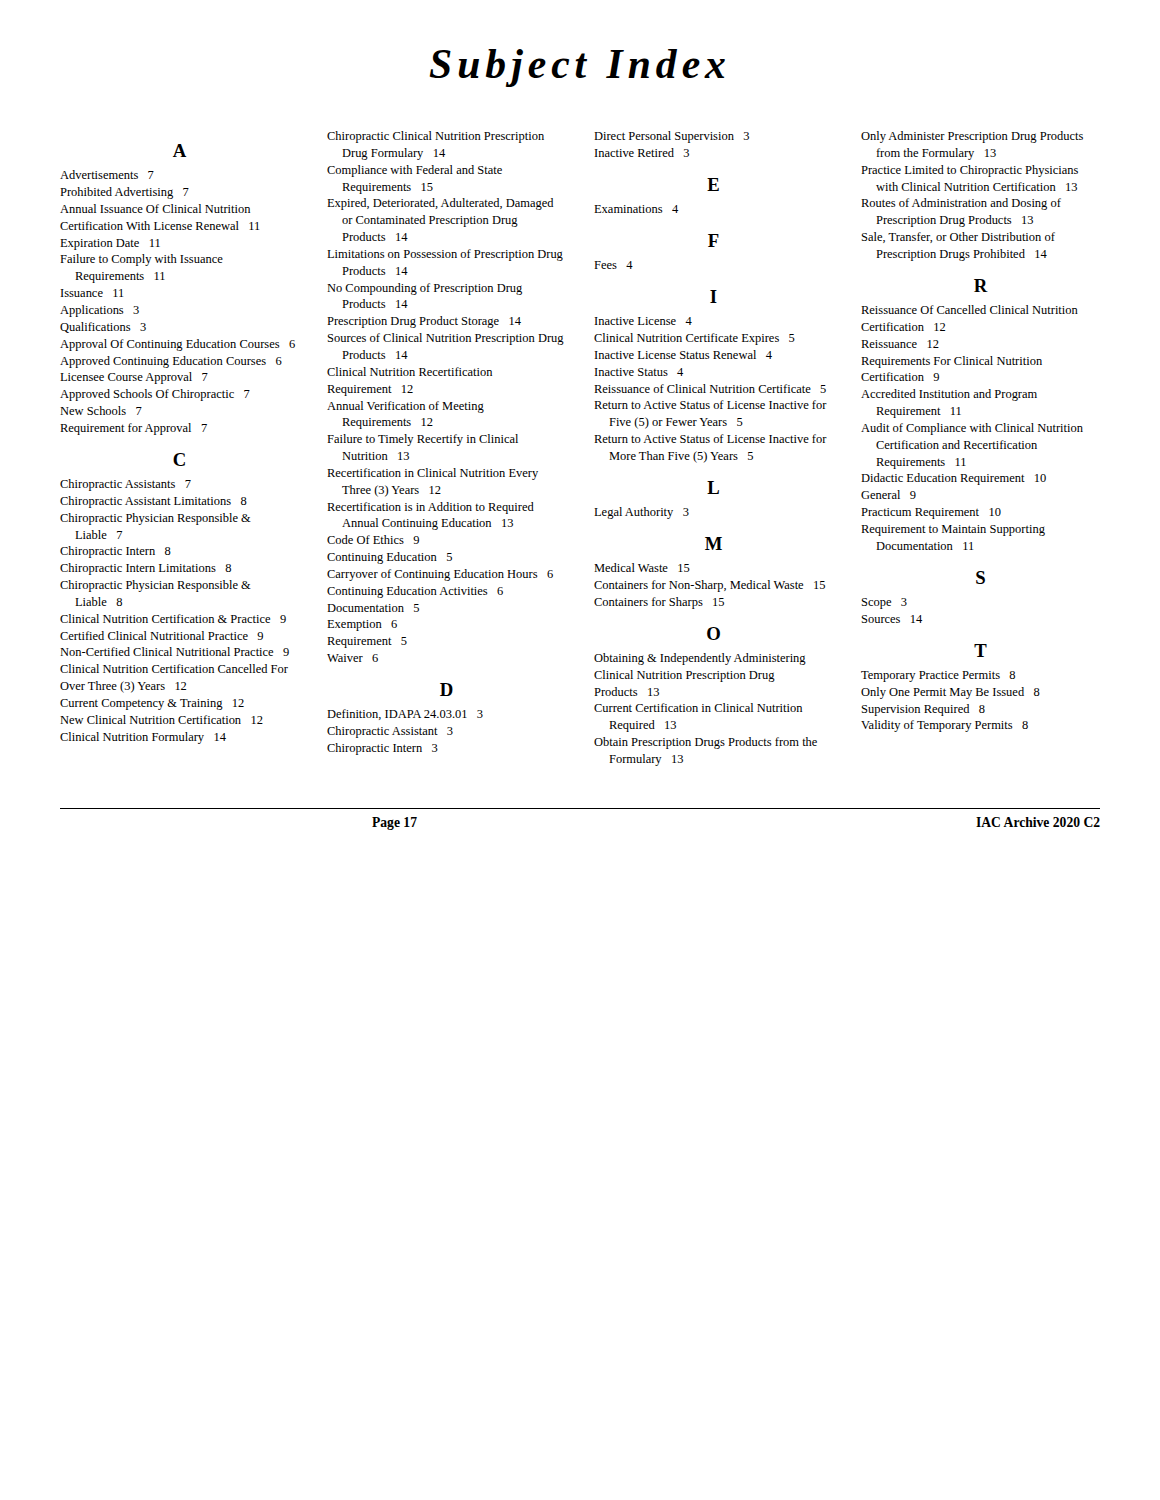Subject Index
A
Advertisements 7
Prohibited Advertising 7
Annual Issuance Of Clinical Nutrition Certification With License Renewal 11
Expiration Date 11
Failure to Comply with Issuance Requirements 11
Issuance 11
Applications 3
Qualifications 3
Approval Of Continuing Education Courses 6
Approved Continuing Education Courses 6
Licensee Course Approval 7
Approved Schools Of Chiropractic 7
New Schools 7
Requirement for Approval 7
C
Chiropractic Assistants 7
Chiropractic Assistant Limitations 8
Chiropractic Physician Responsible & Liable 7
Chiropractic Intern 8
Chiropractic Intern Limitations 8
Chiropractic Physician Responsible & Liable 8
Clinical Nutrition Certification & Practice 9
Certified Clinical Nutritional Practice 9
Non-Certified Clinical Nutritional Practice 9
Clinical Nutrition Certification Cancelled For Over Three (3) Years 12
Current Competency & Training 12
New Clinical Nutrition Certification 12
Clinical Nutrition Formulary 14
Chiropractic Clinical Nutrition Prescription Drug Formulary 14
Compliance with Federal and State Requirements 15
Expired, Deteriorated, Adulterated, Damaged or Contaminated Prescription Drug Products 14
Limitations on Possession of Prescription Drug Products 14
No Compounding of Prescription Drug Products 14
Prescription Drug Product Storage 14
Sources of Clinical Nutrition Prescription Drug Products 14
Clinical Nutrition Recertification Requirement 12
Annual Verification of Meeting Requirements 12
Failure to Timely Recertify in Clinical Nutrition 13
Recertification in Clinical Nutrition Every Three (3) Years 12
Recertification is in Addition to Required Annual Continuing Education 13
Code Of Ethics 9
Continuing Education 5
Carryover of Continuing Education Hours 6
Continuing Education Activities 6
Documentation 5
Exemption 6
Requirement 5
Waiver 6
D
Definition, IDAPA 24.03.01 3
Chiropractic Assistant 3
Chiropractic Intern 3
Direct Personal Supervision 3
Inactive Retired 3
E
Examinations 4
F
Fees 4
I
Inactive License 4
Clinical Nutrition Certificate Expires 5
Inactive License Status Renewal 4
Inactive Status 4
Reissuance of Clinical Nutrition Certificate 5
Return to Active Status of License Inactive for Five (5) or Fewer Years 5
Return to Active Status of License Inactive for More Than Five (5) Years 5
L
Legal Authority 3
M
Medical Waste 15
Containers for Non-Sharp, Medical Waste 15
Containers for Sharps 15
O
Obtaining & Independently Administering Clinical Nutrition Prescription Drug Products 13
Current Certification in Clinical Nutrition Required 13
Obtain Prescription Drugs Products from the Formulary 13
Only Administer Prescription Drug Products from the Formulary 13
Practice Limited to Chiropractic Physicians with Clinical Nutrition Certification 13
Routes of Administration and Dosing of Prescription Drug Products 13
Sale, Transfer, or Other Distribution of Prescription Drugs Prohibited 14
R
Reissuance Of Cancelled Clinical Nutrition Certification 12
Reissuance 12
Requirements For Clinical Nutrition Certification 9
Accredited Institution and Program Requirement 11
Audit of Compliance with Clinical Nutrition Certification and Recertification Requirements 11
Didactic Education Requirement 10
General 9
Practicum Requirement 10
Requirement to Maintain Supporting Documentation 11
S
Scope 3
Sources 14
T
Temporary Practice Permits 8
Only One Permit May Be Issued 8
Supervision Required 8
Validity of Temporary Permits 8
Page 17 IAC Archive 2020 C2